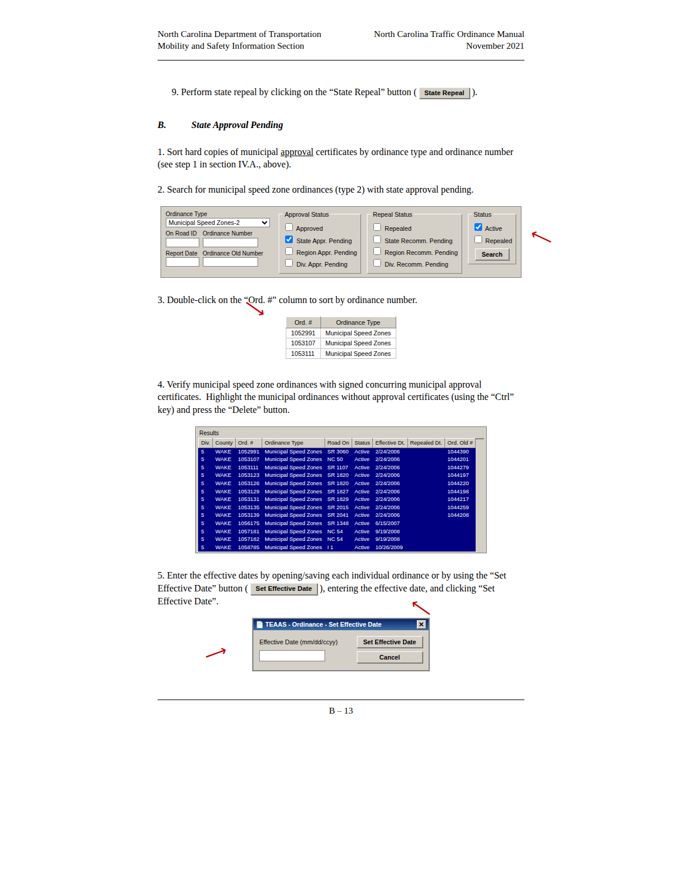North Carolina Department of Transportation
Mobility and Safety Information Section
North Carolina Traffic Ordinance Manual
November 2021
9. Perform state repeal by clicking on the “State Repeal” button ( State Repeal ).
B. State Approval Pending
1. Sort hard copies of municipal approval certificates by ordinance type and ordinance number (see step 1 in section IV.A., above).
2. Search for municipal speed zone ordinances (type 2) with state approval pending.
Ordinance Type
Municipal Speed Zones-2
On Road ID
Ordinance Number
Report Date
Ordinance Old Number
Approval Status Approved State Appr. Pending Region Appr. Pending Div. Appr. Pending Repeal Status Repealed State Recomm. Pending Region Recomm. Pending Div. Recomm. Pending Status Active Repealed
Search
⟶
3. Double-click on the “Ord. #” column to sort by ordinance number.
| Ord. # | Ordinance Type |
| --- | --- |
| 1052991 | Municipal Speed Zones |
| 1053107 | Municipal Speed Zones |
| 1053111 | Municipal Speed Zones |
⟶
4. Verify municipal speed zone ordinances with signed concurring municipal approval certificates. Highlight the municipal ordinances without approval certificates (using the “Ctrl” key) and press the “Delete” button.
Results
| Div. | County | Ord. # | Ordinance Type | Road On | Status | Effective Dt. | Repealed Dt. | Ord. Old # |
| --- | --- | --- | --- | --- | --- | --- | --- | --- |
| 5 | WAKE | 1052991 | Municipal Speed Zones | SR 3060 | Active | 2/24/2006 | | 1044390 |
| 5 | WAKE | 1053107 | Municipal Speed Zones | NC 50 | Active | 2/24/2006 | | 1044201 |
| 5 | WAKE | 1053111 | Municipal Speed Zones | SR 1107 | Active | 2/24/2006 | | 1044279 |
| 5 | WAKE | 1053123 | Municipal Speed Zones | SR 1820 | Active | 2/24/2006 | | 1044197 |
| 5 | WAKE | 1053126 | Municipal Speed Zones | SR 1820 | Active | 2/24/2006 | | 1044220 |
| 5 | WAKE | 1053129 | Municipal Speed Zones | SR 1827 | Active | 2/24/2006 | | 1044198 |
| 5 | WAKE | 1053131 | Municipal Speed Zones | SR 1829 | Active | 2/24/2006 | | 1044217 |
| 5 | WAKE | 1053135 | Municipal Speed Zones | SR 2015 | Active | 2/24/2006 | | 1044259 |
| 5 | WAKE | 1053139 | Municipal Speed Zones | SR 2041 | Active | 2/24/2006 | | 1044208 |
| 5 | WAKE | 1056175 | Municipal Speed Zones | SR 1348 | Active | 6/15/2007 | | |
| 5 | WAKE | 1057181 | Municipal Speed Zones | NC 54 | Active | 9/19/2008 | | |
| 5 | WAKE | 1057182 | Municipal Speed Zones | NC 54 | Active | 9/19/2008 | | |
| 5 | WAKE | 1058785 | Municipal Speed Zones | I 1 | Active | 10/26/2009 | | |
5. Enter the effective dates by opening/saving each individual ordinance or by using the “Set Effective Date” button ( Set Effective Date ), entering the effective date, and clicking “Set Effective Date”.
📄 TEAAS - Ordinance - Set Effective Date ✕
Effective Date (mm/dd/ccyy)
Set Effective Date
Cancel
⟶ ⟶
B – 13